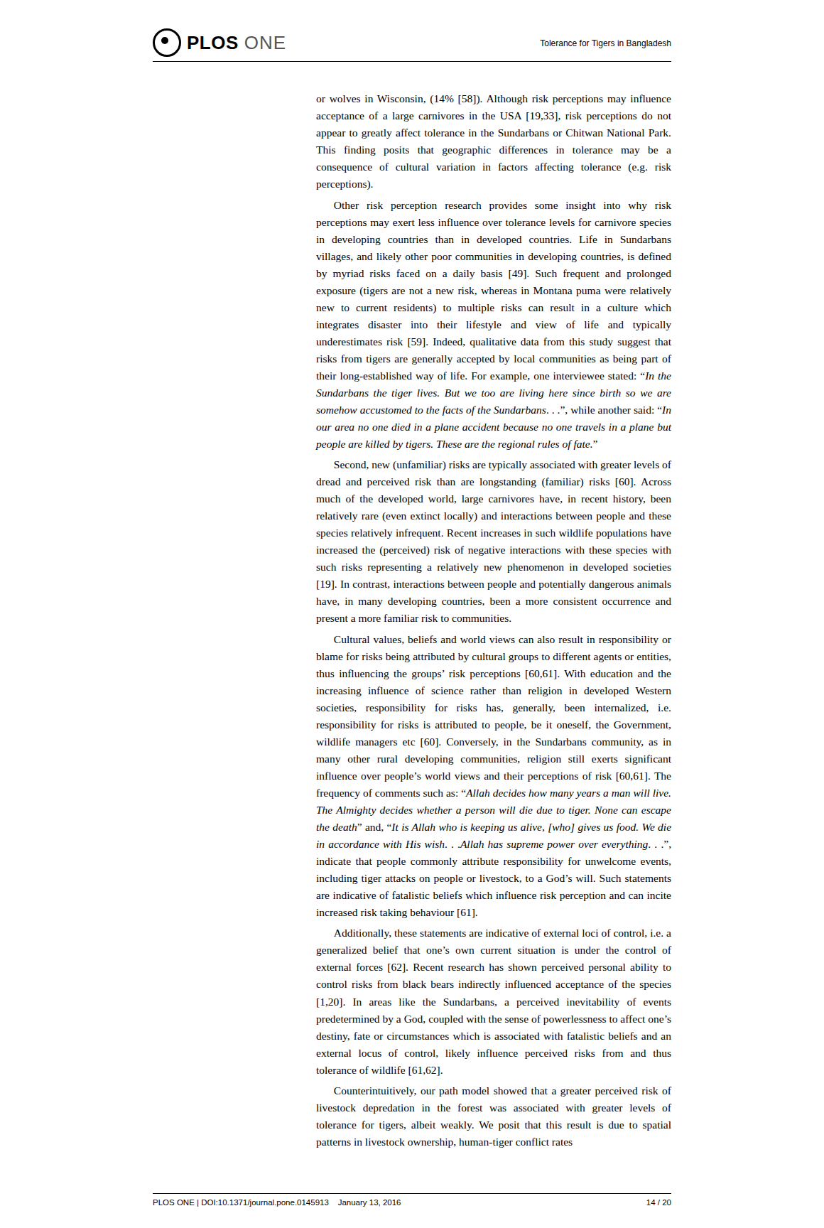PLOS ONE
Tolerance for Tigers in Bangladesh
or wolves in Wisconsin, (14% [58]). Although risk perceptions may influence acceptance of a large carnivores in the USA [19,33], risk perceptions do not appear to greatly affect tolerance in the Sundarbans or Chitwan National Park. This finding posits that geographic differences in tolerance may be a consequence of cultural variation in factors affecting tolerance (e.g. risk perceptions).
Other risk perception research provides some insight into why risk perceptions may exert less influence over tolerance levels for carnivore species in developing countries than in developed countries. Life in Sundarbans villages, and likely other poor communities in developing countries, is defined by myriad risks faced on a daily basis [49]. Such frequent and prolonged exposure (tigers are not a new risk, whereas in Montana puma were relatively new to current residents) to multiple risks can result in a culture which integrates disaster into their lifestyle and view of life and typically underestimates risk [59]. Indeed, qualitative data from this study suggest that risks from tigers are generally accepted by local communities as being part of their long-established way of life. For example, one interviewee stated: “In the Sundarbans the tiger lives. But we too are living here since birth so we are somehow accustomed to the facts of the Sundarbans. . .”, while another said: “In our area no one died in a plane accident because no one travels in a plane but people are killed by tigers. These are the regional rules of fate.”
Second, new (unfamiliar) risks are typically associated with greater levels of dread and perceived risk than are longstanding (familiar) risks [60]. Across much of the developed world, large carnivores have, in recent history, been relatively rare (even extinct locally) and interactions between people and these species relatively infrequent. Recent increases in such wildlife populations have increased the (perceived) risk of negative interactions with these species with such risks representing a relatively new phenomenon in developed societies [19]. In contrast, interactions between people and potentially dangerous animals have, in many developing countries, been a more consistent occurrence and present a more familiar risk to communities.
Cultural values, beliefs and world views can also result in responsibility or blame for risks being attributed by cultural groups to different agents or entities, thus influencing the groups’ risk perceptions [60,61]. With education and the increasing influence of science rather than religion in developed Western societies, responsibility for risks has, generally, been internalized, i.e. responsibility for risks is attributed to people, be it oneself, the Government, wildlife managers etc [60]. Conversely, in the Sundarbans community, as in many other rural developing communities, religion still exerts significant influence over people’s world views and their perceptions of risk [60,61]. The frequency of comments such as: “Allah decides how many years a man will live. The Almighty decides whether a person will die due to tiger. None can escape the death” and, “It is Allah who is keeping us alive, [who] gives us food. We die in accordance with His wish. . .Allah has supreme power over everything. . .”, indicate that people commonly attribute responsibility for unwelcome events, including tiger attacks on people or livestock, to a God’s will. Such statements are indicative of fatalistic beliefs which influence risk perception and can incite increased risk taking behaviour [61].
Additionally, these statements are indicative of external loci of control, i.e. a generalized belief that one’s own current situation is under the control of external forces [62]. Recent research has shown perceived personal ability to control risks from black bears indirectly influenced acceptance of the species [1,20]. In areas like the Sundarbans, a perceived inevitability of events predetermined by a God, coupled with the sense of powerlessness to affect one’s destiny, fate or circumstances which is associated with fatalistic beliefs and an external locus of control, likely influence perceived risks from and thus tolerance of wildlife [61,62].
Counterintuitively, our path model showed that a greater perceived risk of livestock depredation in the forest was associated with greater levels of tolerance for tigers, albeit weakly. We posit that this result is due to spatial patterns in livestock ownership, human-tiger conflict rates
PLOS ONE | DOI:10.1371/journal.pone.0145913 January 13, 2016
14 / 20